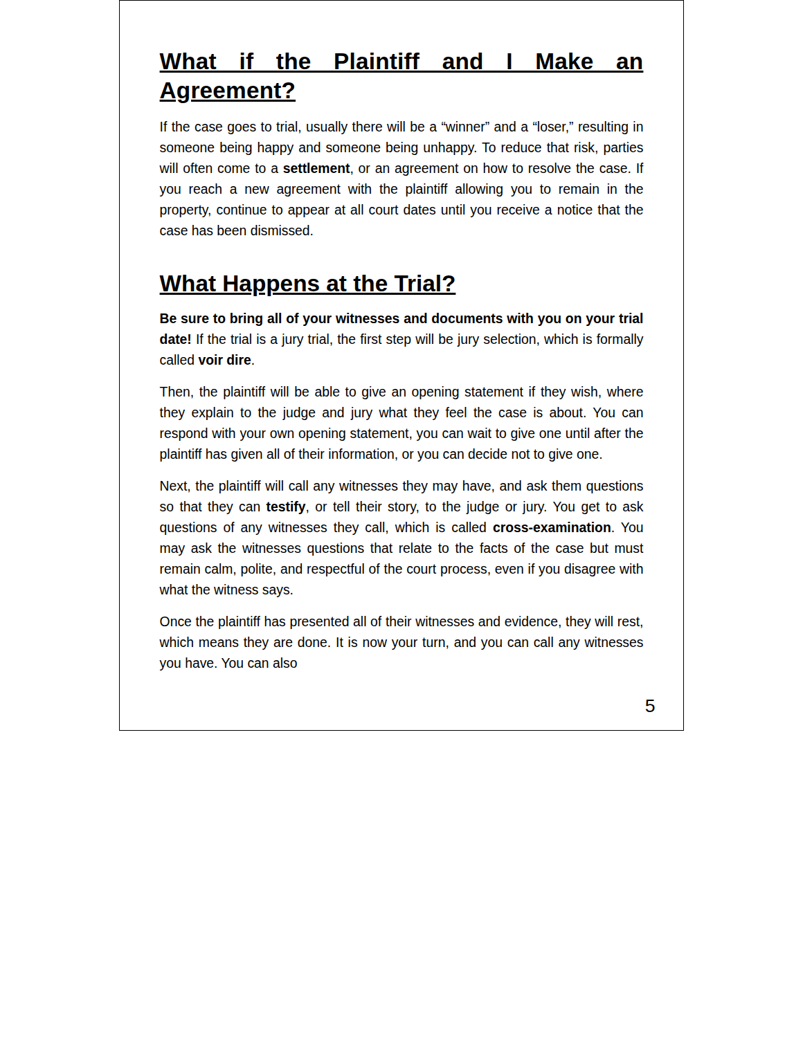What if the Plaintiff and I Make an Agreement?
If the case goes to trial, usually there will be a “winner” and a “loser,” resulting in someone being happy and someone being unhappy. To reduce that risk, parties will often come to a settlement, or an agreement on how to resolve the case. If you reach a new agreement with the plaintiff allowing you to remain in the property, continue to appear at all court dates until you receive a notice that the case has been dismissed.
What Happens at the Trial?
Be sure to bring all of your witnesses and documents with you on your trial date! If the trial is a jury trial, the first step will be jury selection, which is formally called voir dire.
Then, the plaintiff will be able to give an opening statement if they wish, where they explain to the judge and jury what they feel the case is about. You can respond with your own opening statement, you can wait to give one until after the plaintiff has given all of their information, or you can decide not to give one.
Next, the plaintiff will call any witnesses they may have, and ask them questions so that they can testify, or tell their story, to the judge or jury. You get to ask questions of any witnesses they call, which is called cross-examination. You may ask the witnesses questions that relate to the facts of the case but must remain calm, polite, and respectful of the court process, even if you disagree with what the witness says.
Once the plaintiff has presented all of their witnesses and evidence, they will rest, which means they are done. It is now your turn, and you can call any witnesses you have. You can also
5